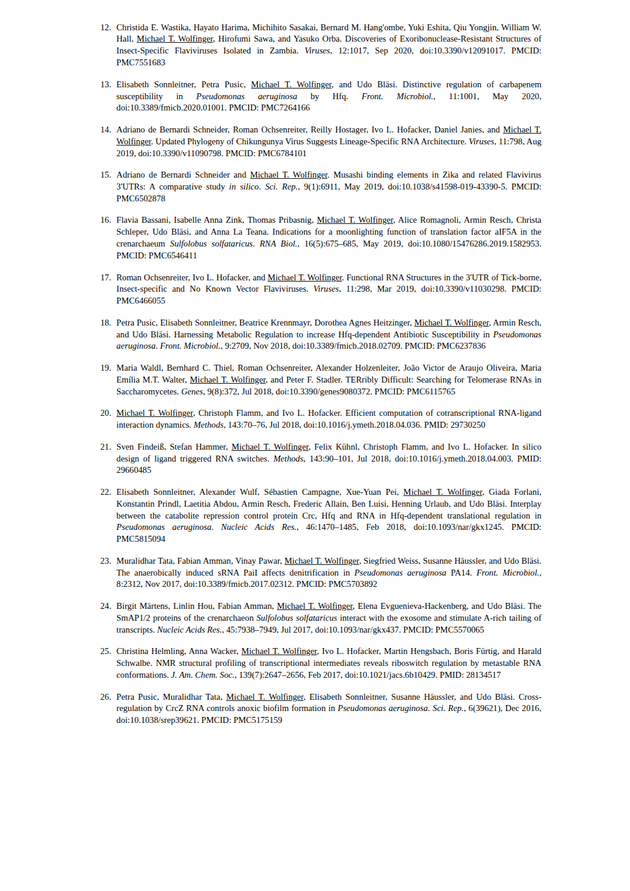Christida E. Wastika, Hayato Harima, Michihito Sasakai, Bernard M. Hang'ombe, Yuki Eshita, Qiu Yongjin, William W. Hall, Michael T. Wolfinger, Hirofumi Sawa, and Yasuko Orba. Discoveries of Exoribonuclease-Resistant Structures of Insect-Specific Flaviviruses Isolated in Zambia. Viruses, 12:1017, Sep 2020, doi:10.3390/v12091017. PMCID: PMC7551683
Elisabeth Sonnleitner, Petra Pusic, Michael T. Wolfinger, and Udo Bläsi. Distinctive regulation of carbapenem susceptibility in Pseudomonas aeruginosa by Hfq. Front. Microbiol., 11:1001, May 2020, doi:10.3389/fmicb.2020.01001. PMCID: PMC7264166
Adriano de Bernardi Schneider, Roman Ochsenreiter, Reilly Hostager, Ivo L. Hofacker, Daniel Janies, and Michael T. Wolfinger. Updated Phylogeny of Chikungunya Virus Suggests Lineage-Specific RNA Architecture. Viruses, 11:798, Aug 2019, doi:10.3390/v11090798. PMCID: PMC6784101
Adriano de Bernardi Schneider and Michael T. Wolfinger. Musashi binding elements in Zika and related Flavivirus 3'UTRs: A comparative study in silico. Sci. Rep., 9(1):6911, May 2019, doi:10.1038/s41598-019-43390-5. PMCID: PMC6502878
Flavia Bassani, Isabelle Anna Zink, Thomas Pribasnig, Michael T. Wolfinger, Alice Romagnoli, Armin Resch, Christa Schleper, Udo Bläsi, and Anna La Teana. Indications for a moonlighting function of translation factor aIF5A in the crenarchaeum Sulfolobus solfataricus. RNA Biol., 16(5):675–685, May 2019, doi:10.1080/15476286.2019.1582953. PMCID: PMC6546411
Roman Ochsenreiter, Ivo L. Hofacker, and Michael T. Wolfinger. Functional RNA Structures in the 3'UTR of Tick-borne, Insect-specific and No Known Vector Flaviviruses. Viruses, 11:298, Mar 2019, doi:10.3390/v11030298. PMCID: PMC6466055
Petra Pusic, Elisabeth Sonnleitner, Beatrice Krennmayr, Dorothea Agnes Heitzinger, Michael T. Wolfinger, Armin Resch, and Udo Bläsi. Harnessing Metabolic Regulation to increase Hfq-dependent Antibiotic Susceptibility in Pseudomonas aeruginosa. Front. Microbiol., 9:2709, Nov 2018, doi:10.3389/fmicb.2018.02709. PMCID: PMC6237836
Maria Waldl, Bernhard C. Thiel, Roman Ochsenreiter, Alexander Holzenleiter, João Victor de Araujo Oliveira, Maria Emília M.T. Walter, Michael T. Wolfinger, and Peter F. Stadler. TERribly Difficult: Searching for Telomerase RNAs in Saccharomycetes. Genes, 9(8):372, Jul 2018, doi:10.3390/genes9080372. PMCID: PMC6115765
Michael T. Wolfinger, Christoph Flamm, and Ivo L. Hofacker. Efficient computation of cotranscriptional RNA-ligand interaction dynamics. Methods, 143:70–76, Jul 2018, doi:10.1016/j.ymeth.2018.04.036. PMID: 29730250
Sven Findeiß, Stefan Hammer, Michael T. Wolfinger, Felix Kühnl, Christoph Flamm, and Ivo L. Hofacker. In silico design of ligand triggered RNA switches. Methods, 143:90–101, Jul 2018, doi:10.1016/j.ymeth.2018.04.003. PMID: 29660485
Elisabeth Sonnleitner, Alexander Wulf, Sébastien Campagne, Xue-Yuan Pei, Michael T. Wolfinger, Giada Forlani, Konstantin Prindl, Laetitia Abdou, Armin Resch, Frederic Allain, Ben Luisi, Henning Urlaub, and Udo Bläsi. Interplay between the catabolite repression control protein Crc, Hfq and RNA in Hfq-dependent translational regulation in Pseudomonas aeruginosa. Nucleic Acids Res., 46:1470–1485, Feb 2018, doi:10.1093/nar/gkx1245. PMCID: PMC5815094
Muralidhar Tata, Fabian Amman, Vinay Pawar, Michael T. Wolfinger, Siegfried Weiss, Susanne Häussler, and Udo Bläsi. The anaerobically induced sRNA PaiI affects denitrification in Pseudomonas aeruginosa PA14. Front. Microbiol., 8:2312, Nov 2017, doi:10.3389/fmicb.2017.02312. PMCID: PMC5703892
Birgit Märtens, Linlin Hou, Fabian Amman, Michael T. Wolfinger, Elena Evguenieva-Hackenberg, and Udo Bläsi. The SmAP1/2 proteins of the crenarchaeon Sulfolobus solfataricus interact with the exosome and stimulate A-rich tailing of transcripts. Nucleic Acids Res., 45:7938–7949, Jul 2017, doi:10.1093/nar/gkx437. PMCID: PMC5570065
Christina Helmling, Anna Wacker, Michael T. Wolfinger, Ivo L. Hofacker, Martin Hengsbach, Boris Fürtig, and Harald Schwalbe. NMR structural profiling of transcriptional intermediates reveals riboswitch regulation by metastable RNA conformations. J. Am. Chem. Soc., 139(7):2647–2656, Feb 2017, doi:10.1021/jacs.6b10429. PMID: 28134517
Petra Pusic, Muralidhar Tata, Michael T. Wolfinger, Elisabeth Sonnleitner, Susanne Häussler, and Udo Bläsi. Cross-regulation by CrcZ RNA controls anoxic biofilm formation in Pseudomonas aeruginosa. Sci. Rep., 6(39621), Dec 2016, doi:10.1038/srep39621. PMCID: PMC5175159